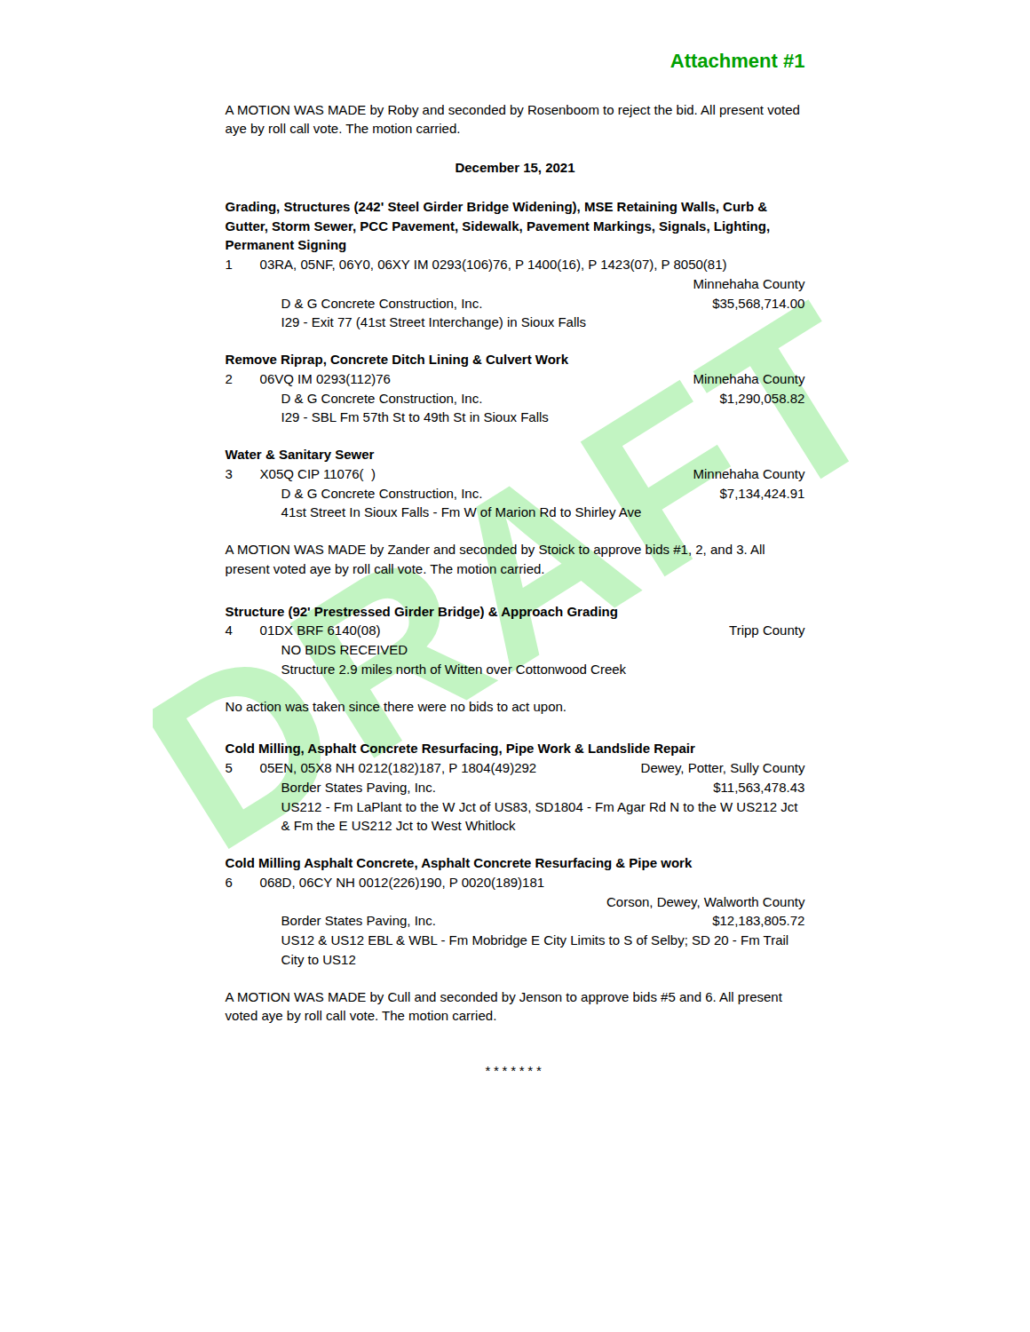DRAFT
Attachment #1
A MOTION WAS MADE by Roby and seconded by Rosenboom to reject the bid. All present voted aye by roll call vote. The motion carried.
December 15, 2021
Grading, Structures (242' Steel Girder Bridge Widening), MSE Retaining Walls, Curb & Gutter, Storm Sewer, PCC Pavement, Sidewalk, Pavement Markings, Signals, Lighting, Permanent Signing
103RA, 05NF, 06Y0, 06XY IM 0293(106)76, P 1400(16), P 1423(07), P 8050(81)
Minnehaha County
D & G Concrete Construction, Inc.
$35,568,714.00
I29 - Exit 77 (41st Street Interchange) in Sioux Falls
Remove Riprap, Concrete Ditch Lining & Culvert Work
206VQ IM 0293(112)76
Minnehaha County
D & G Concrete Construction, Inc.
$1,290,058.82
I29 - SBL Fm 57th St to 49th St in Sioux Falls
Water & Sanitary Sewer
3 X05Q CIP 11076( )
Minnehaha County
D & G Concrete Construction, Inc.
$7,134,424.91
41st Street In Sioux Falls - Fm W of Marion Rd to Shirley Ave
A MOTION WAS MADE by Zander and seconded by Stoick to approve bids #1, 2, and 3. All present voted aye by roll call vote. The motion carried.
Structure (92' Prestressed Girder Bridge) & Approach Grading
401DX BRF 6140(08)
Tripp County
NO BIDS RECEIVED
Structure 2.9 miles north of Witten over Cottonwood Creek
No action was taken since there were no bids to act upon.
Cold Milling, Asphalt Concrete Resurfacing, Pipe Work & Landslide Repair
505EN, 05X8 NH 0212(182)187, P 1804(49)292
Dewey, Potter, Sully County
Border States Paving, Inc.
$11,563,478.43
US212 - Fm LaPlant to the W Jct of US83, SD1804 - Fm Agar Rd N to the W US212 Jct & Fm the E US212 Jct to West Whitlock
Cold Milling Asphalt Concrete, Asphalt Concrete Resurfacing & Pipe work
6068D, 06CY NH 0012(226)190, P 0020(189)181
Corson, Dewey, Walworth County
Border States Paving, Inc.
$12,183,805.72
US12 & US12 EBL & WBL - Fm Mobridge E City Limits to S of Selby; SD 20 - Fm Trail City to US12
A MOTION WAS MADE by Cull and seconded by Jenson to approve bids #5 and 6. All present voted aye by roll call vote. The motion carried.
*******